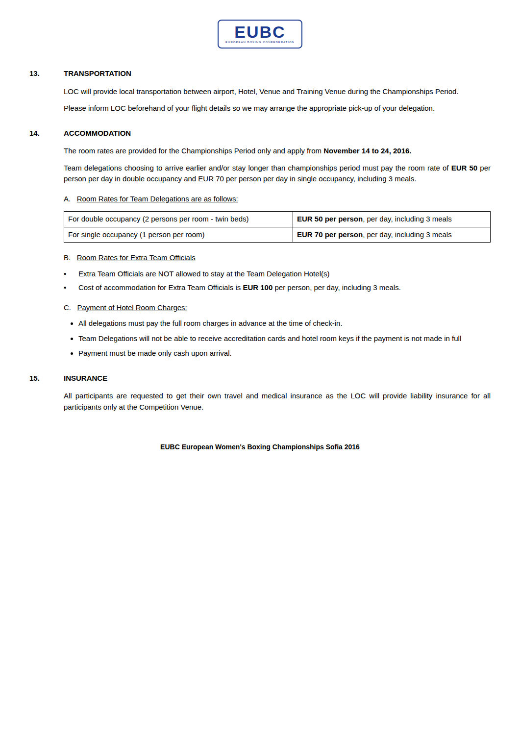EUBC
European Boxing Confederation
13. TRANSPORTATION
LOC will provide local transportation between airport, Hotel, Venue and Training Venue during the Championships Period.
Please inform LOC beforehand of your flight details so we may arrange the appropriate pick-up of your delegation.
14. ACCOMMODATION
The room rates are provided for the Championships Period only and apply from November 14 to 24, 2016.
Team delegations choosing to arrive earlier and/or stay longer than championships period must pay the room rate of EUR 50 per person per day in double occupancy and EUR 70 per person per day in single occupancy, including 3 meals.
A. Room Rates for Team Delegations are as follows:
| For double occupancy (2 persons per room - twin beds) | EUR 50 per person , per day, including 3 meals |
| For single occupancy (1 person per room) | EUR 70 per person , per day, including 3 meals |
B. Room Rates for Extra Team Officials
•Extra Team Officials are NOT allowed to stay at the Team Delegation Hotel(s)
•Cost of accommodation for Extra Team Officials is EUR 100 per person, per day, including 3 meals.
C. Payment of Hotel Room Charges:
All delegations must pay the full room charges in advance at the time of check-in.
Team Delegations will not be able to receive accreditation cards and hotel room keys if the payment is not made in full
Payment must be made only cash upon arrival.
15. INSURANCE
All participants are requested to get their own travel and medical insurance as the LOC will provide liability insurance for all participants only at the Competition Venue.
EUBC European Women's Boxing Championships Sofia 2016